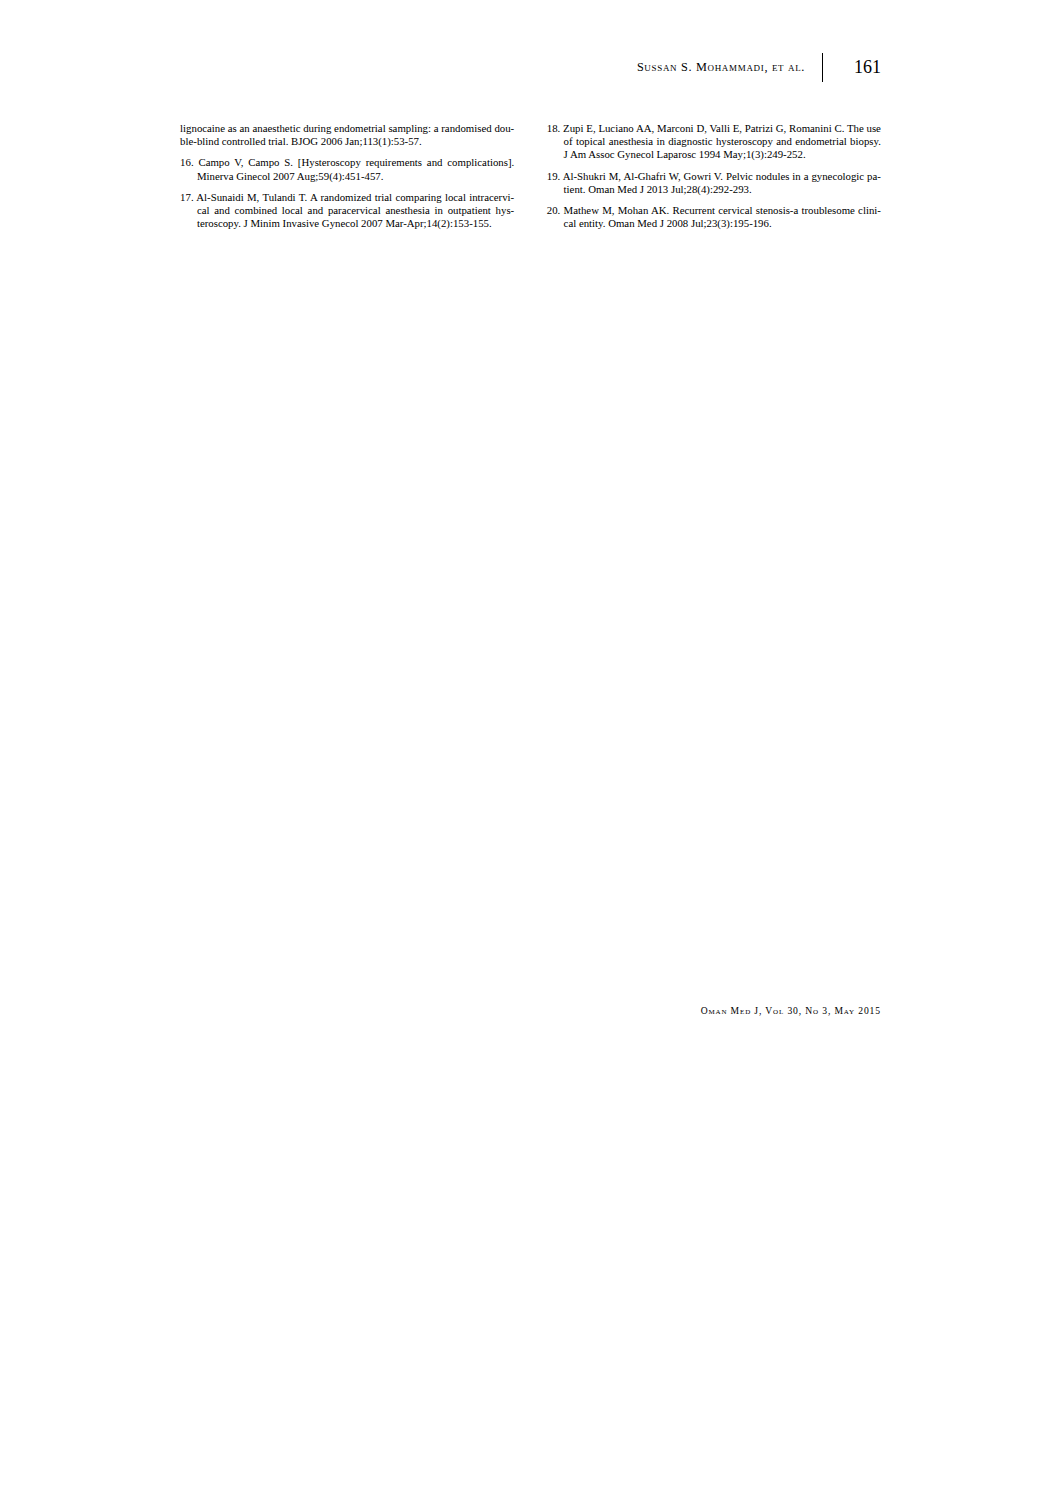Sussan S. Mohammadi, et al. 161
lignocaine as an anaesthetic during endometrial sampling: a randomised double-blind controlled trial. BJOG 2006 Jan;113(1):53-57.
16. Campo V, Campo S. [Hysteroscopy requirements and complications]. Minerva Ginecol 2007 Aug;59(4):451-457.
17. Al-Sunaidi M, Tulandi T. A randomized trial comparing local intracervical and combined local and paracervical anesthesia in outpatient hysteroscopy. J Minim Invasive Gynecol 2007 Mar-Apr;14(2):153-155.
18. Zupi E, Luciano AA, Marconi D, Valli E, Patrizi G, Romanini C. The use of topical anesthesia in diagnostic hysteroscopy and endometrial biopsy. J Am Assoc Gynecol Laparosc 1994 May;1(3):249-252.
19. Al-Shukri M, Al-Ghafri W, Gowri V. Pelvic nodules in a gynecologic patient. Oman Med J 2013 Jul;28(4):292-293.
20. Mathew M, Mohan AK. Recurrent cervical stenosis-a troublesome clinical entity. Oman Med J 2008 Jul;23(3):195-196.
Oman Med J, Vol 30, No 3, May 2015